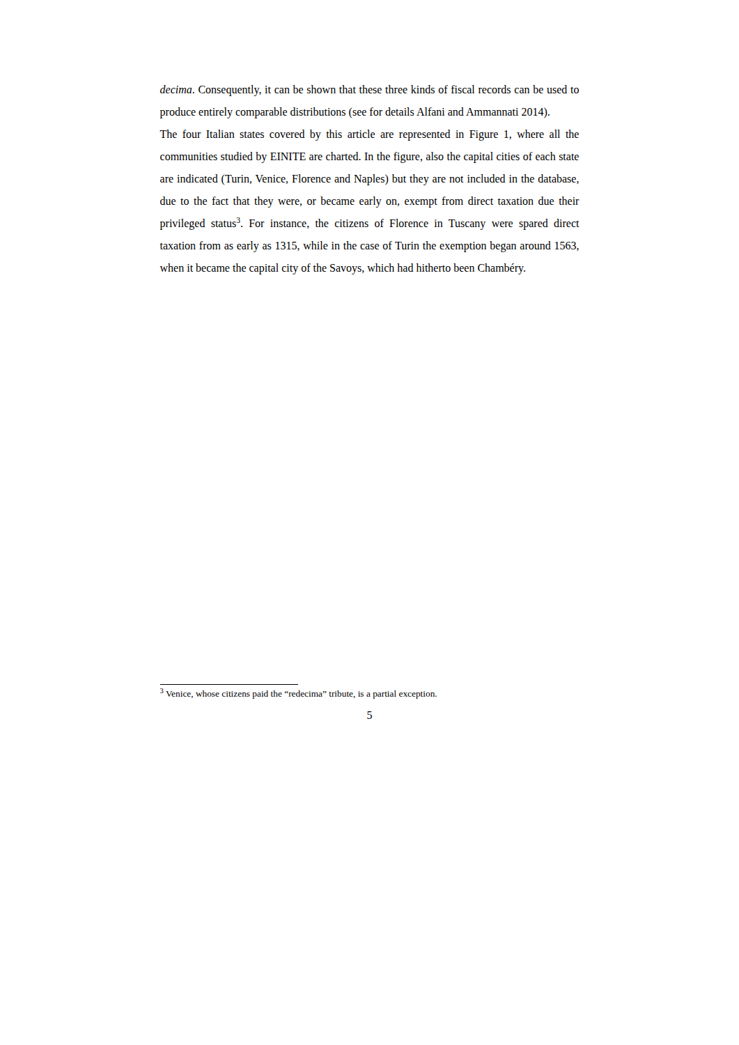decima. Consequently, it can be shown that these three kinds of fiscal records can be used to produce entirely comparable distributions (see for details Alfani and Ammannati 2014).
The four Italian states covered by this article are represented in Figure 1, where all the communities studied by EINITE are charted. In the figure, also the capital cities of each state are indicated (Turin, Venice, Florence and Naples) but they are not included in the database, due to the fact that they were, or became early on, exempt from direct taxation due their privileged status3. For instance, the citizens of Florence in Tuscany were spared direct taxation from as early as 1315, while in the case of Turin the exemption began around 1563, when it became the capital city of the Savoys, which had hitherto been Chambéry.
3 Venice, whose citizens paid the “redecima” tribute, is a partial exception.
5